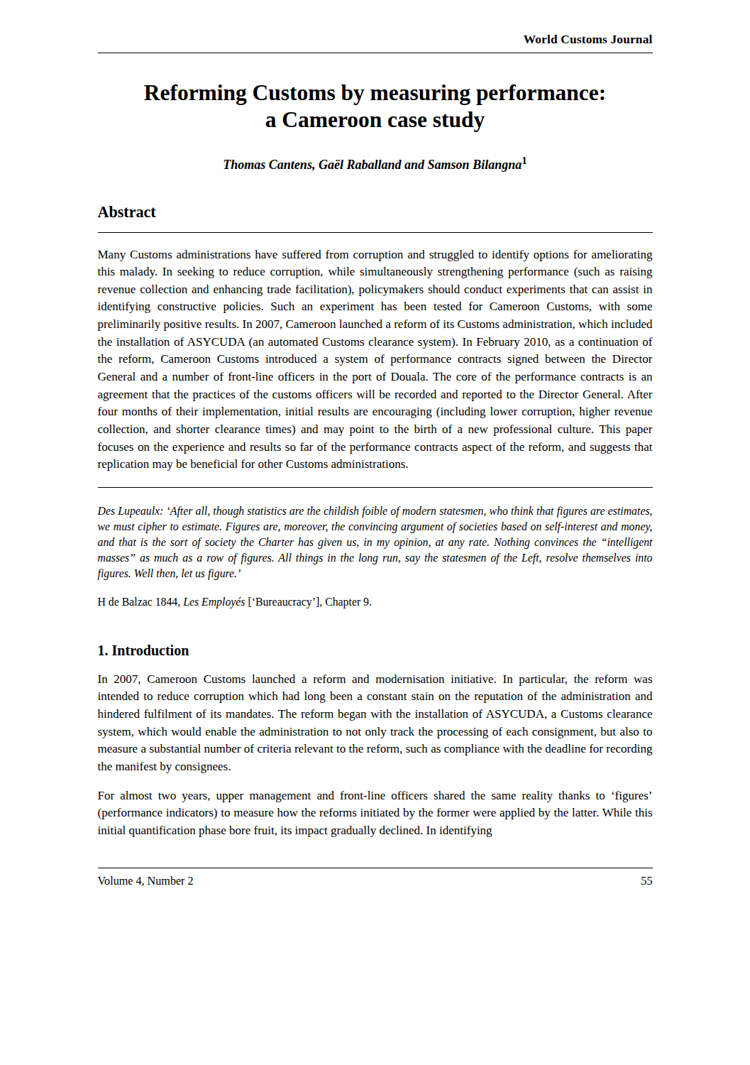World Customs Journal
Reforming Customs by measuring performance:
a Cameroon case study
Thomas Cantens, Gaël Raballand and Samson Bilangna1
Abstract
Many Customs administrations have suffered from corruption and struggled to identify options for ameliorating this malady. In seeking to reduce corruption, while simultaneously strengthening performance (such as raising revenue collection and enhancing trade facilitation), policymakers should conduct experiments that can assist in identifying constructive policies. Such an experiment has been tested for Cameroon Customs, with some preliminarily positive results. In 2007, Cameroon launched a reform of its Customs administration, which included the installation of ASYCUDA (an automated Customs clearance system). In February 2010, as a continuation of the reform, Cameroon Customs introduced a system of performance contracts signed between the Director General and a number of front-line officers in the port of Douala. The core of the performance contracts is an agreement that the practices of the customs officers will be recorded and reported to the Director General. After four months of their implementation, initial results are encouraging (including lower corruption, higher revenue collection, and shorter clearance times) and may point to the birth of a new professional culture. This paper focuses on the experience and results so far of the performance contracts aspect of the reform, and suggests that replication may be beneficial for other Customs administrations.
Des Lupeaulx: ‘After all, though statistics are the childish foible of modern statesmen, who think that figures are estimates, we must cipher to estimate. Figures are, moreover, the convincing argument of societies based on self-interest and money, and that is the sort of society the Charter has given us, in my opinion, at any rate. Nothing convinces the “intelligent masses” as much as a row of figures. All things in the long run, say the statesmen of the Left, resolve themselves into figures. Well then, let us figure.’
H de Balzac 1844, Les Employés [‘Bureaucracy’], Chapter 9.
1. Introduction
In 2007, Cameroon Customs launched a reform and modernisation initiative. In particular, the reform was intended to reduce corruption which had long been a constant stain on the reputation of the administration and hindered fulfilment of its mandates. The reform began with the installation of ASYCUDA, a Customs clearance system, which would enable the administration to not only track the processing of each consignment, but also to measure a substantial number of criteria relevant to the reform, such as compliance with the deadline for recording the manifest by consignees.
For almost two years, upper management and front-line officers shared the same reality thanks to ‘figures’ (performance indicators) to measure how the reforms initiated by the former were applied by the latter. While this initial quantification phase bore fruit, its impact gradually declined. In identifying
Volume 4, Number 2 55